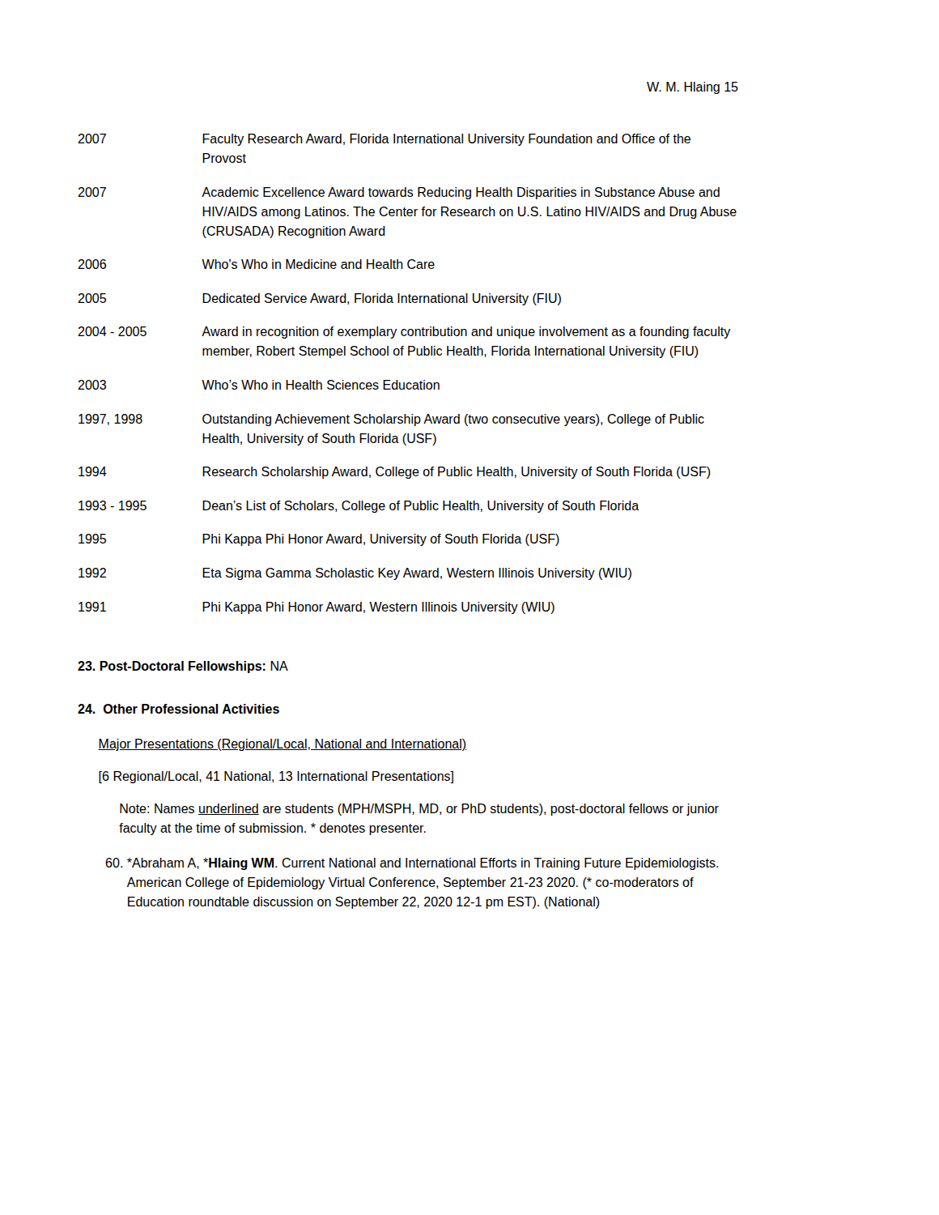W. M. Hlaing 15
| 2007 | Faculty Research Award, Florida International University Foundation and Office of the Provost |
| 2007 | Academic Excellence Award towards Reducing Health Disparities in Substance Abuse and HIV/AIDS among Latinos. The Center for Research on U.S. Latino HIV/AIDS and Drug Abuse (CRUSADA) Recognition Award |
| 2006 | Who's Who in Medicine and Health Care |
| 2005 | Dedicated Service Award, Florida International University (FIU) |
| 2004 - 2005 | Award in recognition of exemplary contribution and unique involvement as a founding faculty member, Robert Stempel School of Public Health, Florida International University (FIU) |
| 2003 | Who’s Who in Health Sciences Education |
| 1997, 1998 | Outstanding Achievement Scholarship Award (two consecutive years), College of Public Health, University of South Florida (USF) |
| 1994 | Research Scholarship Award, College of Public Health, University of South Florida (USF) |
| 1993 - 1995 | Dean’s List of Scholars, College of Public Health, University of South Florida |
| 1995 | Phi Kappa Phi Honor Award, University of South Florida (USF) |
| 1992 | Eta Sigma Gamma Scholastic Key Award, Western Illinois University (WIU) |
| 1991 | Phi Kappa Phi Honor Award, Western Illinois University (WIU) |
23. Post-Doctoral Fellowships: NA
24. Other Professional Activities
Major Presentations (Regional/Local, National and International)
[6 Regional/Local, 41 National, 13 International Presentations]
Note: Names underlined are students (MPH/MSPH, MD, or PhD students), post-doctoral fellows or junior faculty at the time of submission. * denotes presenter.
*Abraham A, *Hlaing WM. Current National and International Efforts in Training Future Epidemiologists. American College of Epidemiology Virtual Conference, September 21-23 2020. (* co-moderators of Education roundtable discussion on September 22, 2020 12-1 pm EST). (National)